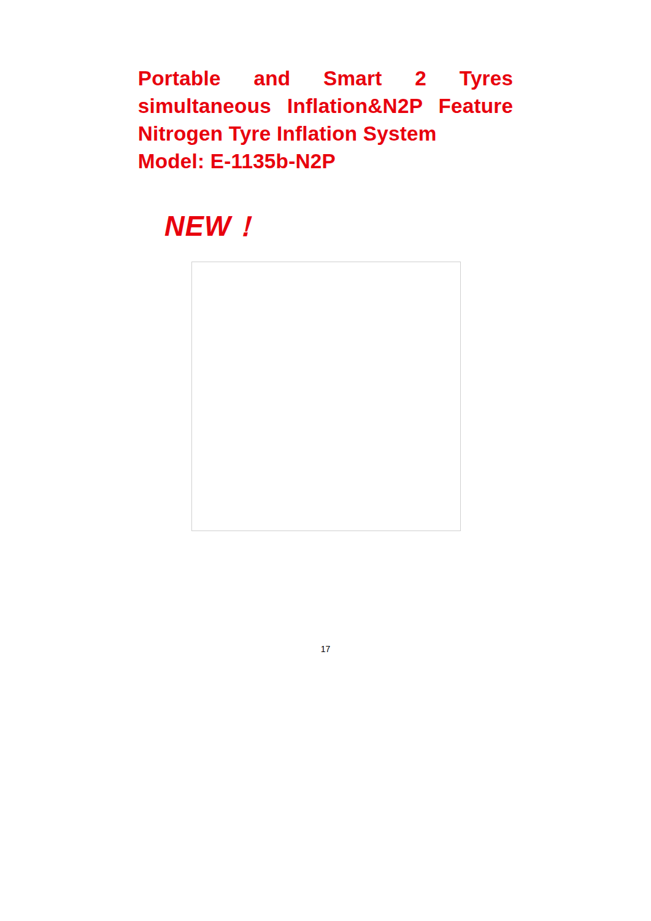Portable and Smart 2 Tyres simultaneous Inflation&N2P Feature Nitrogen Tyre Inflation System Model: E-1135b-N2P
NEW！
17